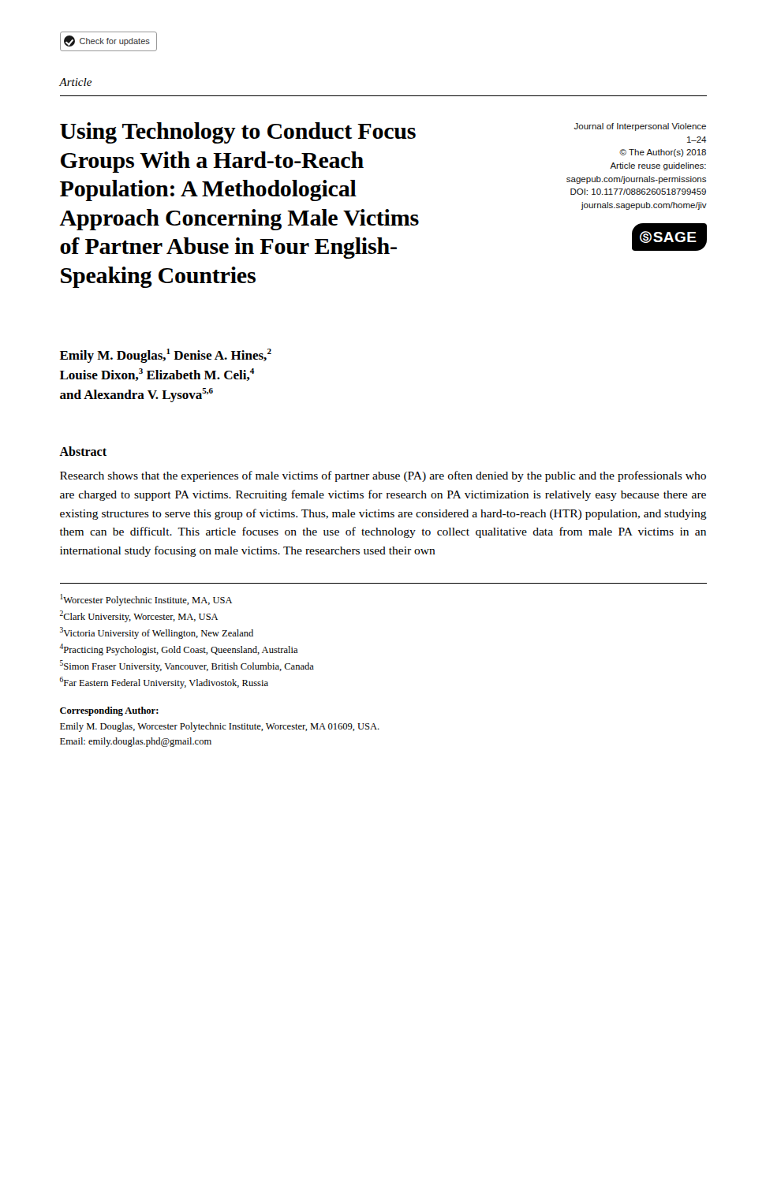Check for updates
Article
Using Technology to Conduct Focus Groups With a Hard-to-Reach Population: A Methodological Approach Concerning Male Victims of Partner Abuse in Four English-Speaking Countries
Journal of Interpersonal Violence
1–24
© The Author(s) 2018
Article reuse guidelines:
sagepub.com/journals-permissions
DOI: 10.1177/0886260518799459
journals.sagepub.com/home/jiv
ⓈSAGE
Emily M. Douglas,1 Denise A. Hines,2
Louise Dixon,3 Elizabeth M. Celi,4
and Alexandra V. Lysova5,6
Abstract
Research shows that the experiences of male victims of partner abuse (PA) are often denied by the public and the professionals who are charged to support PA victims. Recruiting female victims for research on PA victimization is relatively easy because there are existing structures to serve this group of victims. Thus, male victims are considered a hard-to-reach (HTR) population, and studying them can be difficult. This article focuses on the use of technology to collect qualitative data from male PA victims in an international study focusing on male victims. The researchers used their own
1Worcester Polytechnic Institute, MA, USA
2Clark University, Worcester, MA, USA
3Victoria University of Wellington, New Zealand
4Practicing Psychologist, Gold Coast, Queensland, Australia
5Simon Fraser University, Vancouver, British Columbia, Canada
6Far Eastern Federal University, Vladivostok, Russia
Corresponding Author: Emily M. Douglas, Worcester Polytechnic Institute, Worcester, MA 01609, USA.
Email: emily.douglas.phd@gmail.com